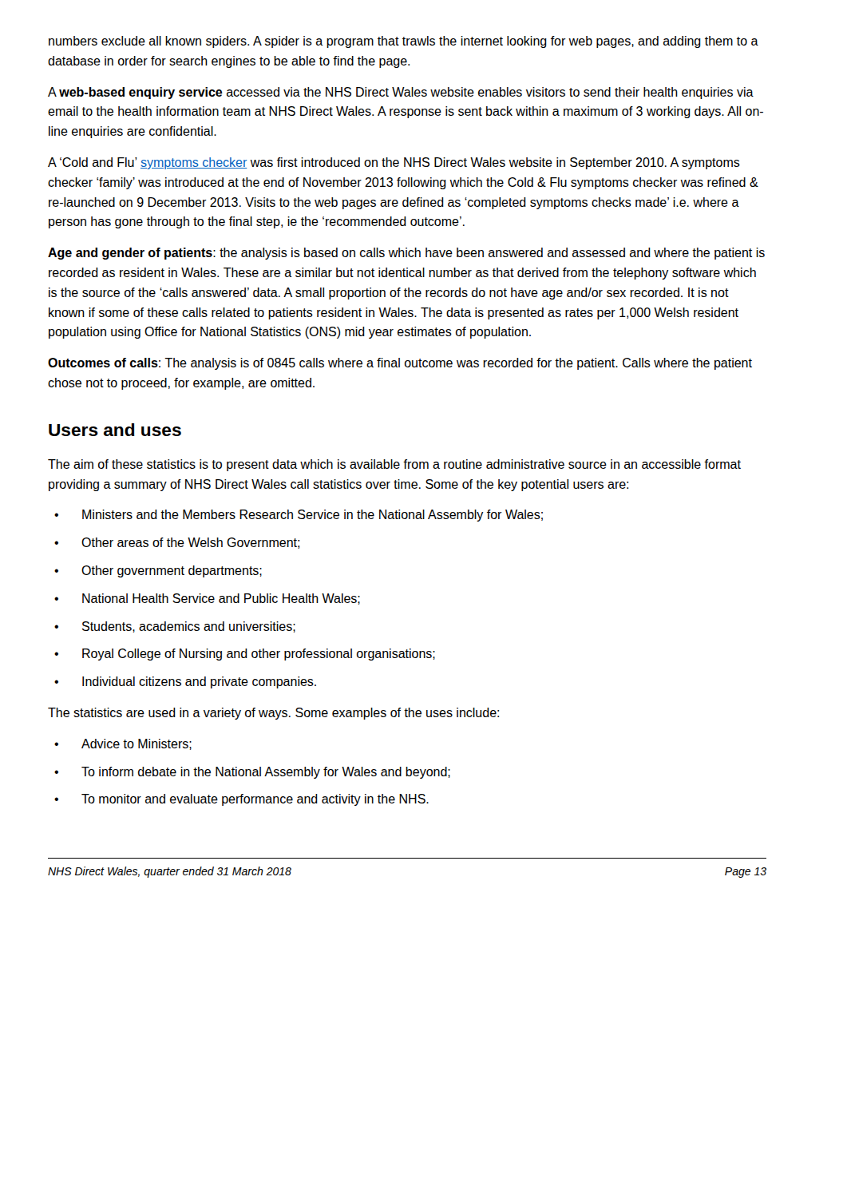numbers exclude all known spiders. A spider is a program that trawls the internet looking for web pages, and adding them to a database in order for search engines to be able to find the page.
A web-based enquiry service accessed via the NHS Direct Wales website enables visitors to send their health enquiries via email to the health information team at NHS Direct Wales. A response is sent back within a maximum of 3 working days. All on-line enquiries are confidential.
A ‘Cold and Flu’ symptoms checker was first introduced on the NHS Direct Wales website in September 2010. A symptoms checker ‘family’ was introduced at the end of November 2013 following which the Cold & Flu symptoms checker was refined & re-launched on 9 December 2013. Visits to the web pages are defined as ‘completed symptoms checks made’ i.e. where a person has gone through to the final step, ie the ‘recommended outcome’.
Age and gender of patients: the analysis is based on calls which have been answered and assessed and where the patient is recorded as resident in Wales. These are a similar but not identical number as that derived from the telephony software which is the source of the ‘calls answered’ data. A small proportion of the records do not have age and/or sex recorded. It is not known if some of these calls related to patients resident in Wales. The data is presented as rates per 1,000 Welsh resident population using Office for National Statistics (ONS) mid year estimates of population.
Outcomes of calls: The analysis is of 0845 calls where a final outcome was recorded for the patient. Calls where the patient chose not to proceed, for example, are omitted.
Users and uses
The aim of these statistics is to present data which is available from a routine administrative source in an accessible format providing a summary of NHS Direct Wales call statistics over time. Some of the key potential users are:
Ministers and the Members Research Service in the National Assembly for Wales;
Other areas of the Welsh Government;
Other government departments;
National Health Service and Public Health Wales;
Students, academics and universities;
Royal College of Nursing and other professional organisations;
Individual citizens and private companies.
The statistics are used in a variety of ways. Some examples of the uses include:
Advice to Ministers;
To inform debate in the National Assembly for Wales and beyond;
To monitor and evaluate performance and activity in the NHS.
NHS Direct Wales, quarter ended 31 March 2018 Page 13